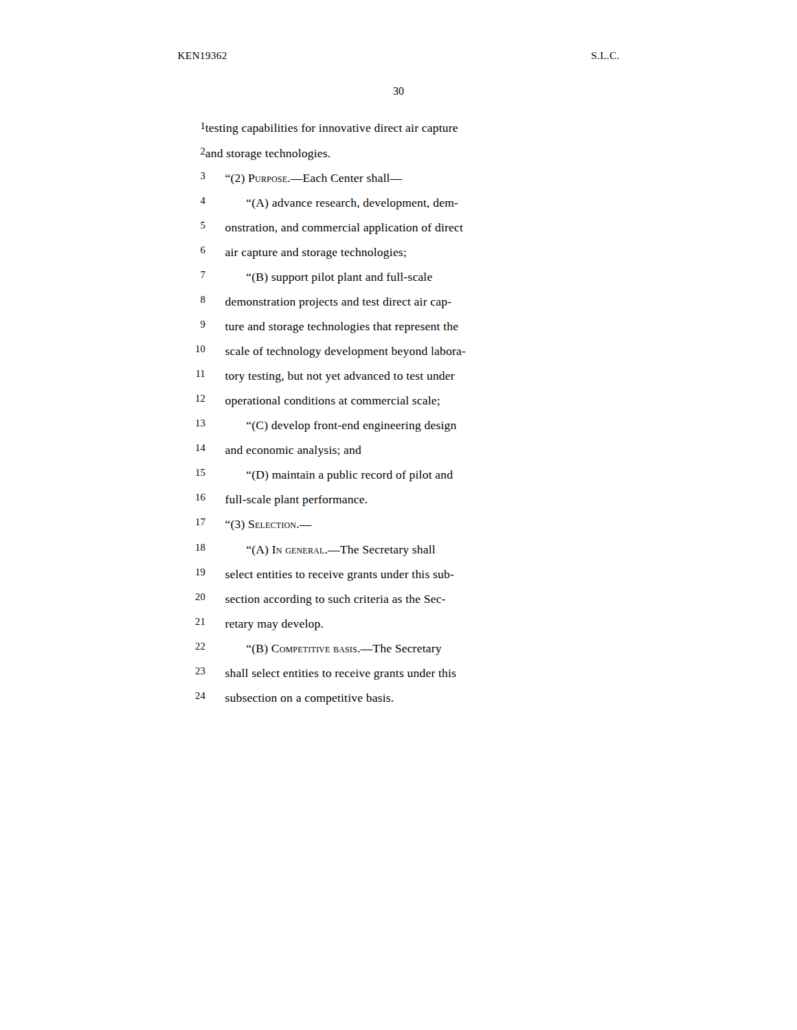KEN19362 S.L.C.
30
| 1 | testing capabilities for innovative direct air capture |
| 2 | and storage technologies. |
| 3 | “(2) P urpose .—Each Center shall— |
| 4 | “(A) advance research, development, dem- |
| 5 | onstration, and commercial application of direct |
| 6 | air capture and storage technologies; |
| 7 | “(B) support pilot plant and full-scale |
| 8 | demonstration projects and test direct air cap- |
| 9 | ture and storage technologies that represent the |
| 10 | scale of technology development beyond labora- |
| 11 | tory testing, but not yet advanced to test under |
| 12 | operational conditions at commercial scale; |
| 13 | “(C) develop front-end engineering design |
| 14 | and economic analysis; and |
| 15 | “(D) maintain a public record of pilot and |
| 16 | full-scale plant performance. |
| 17 | “(3) S election .— |
| 18 | “(A) I n general .—The Secretary shall |
| 19 | select entities to receive grants under this sub- |
| 20 | section according to such criteria as the Sec- |
| 21 | retary may develop. |
| 22 | “(B) C ompetitive basis .—The Secretary |
| 23 | shall select entities to receive grants under this |
| 24 | subsection on a competitive basis. |